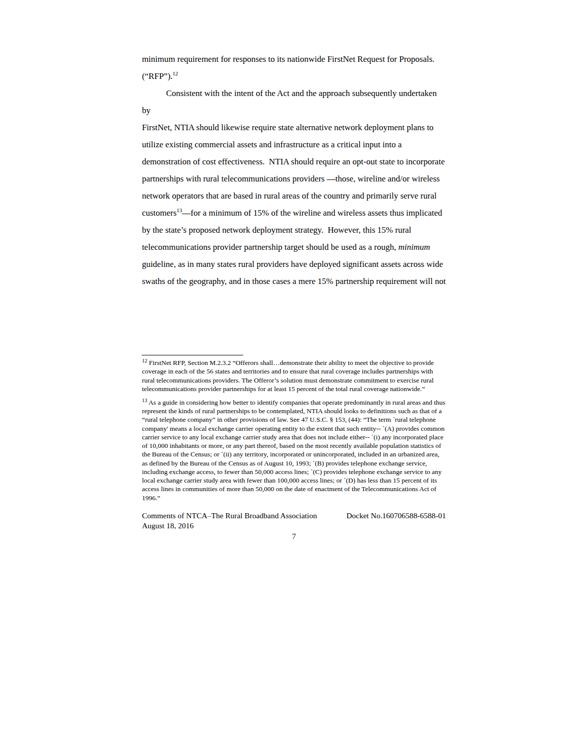minimum requirement for responses to its nationwide FirstNet Request for Proposals.
(“RFP”).12
Consistent with the intent of the Act and the approach subsequently undertaken by
FirstNet, NTIA should likewise require state alternative network deployment plans to
utilize existing commercial assets and infrastructure as a critical input into a
demonstration of cost effectiveness. NTIA should require an opt-out state to incorporate
partnerships with rural telecommunications providers —those, wireline and/or wireless
network operators that are based in rural areas of the country and primarily serve rural
customers13—for a minimum of 15% of the wireline and wireless assets thus implicated
by the state’s proposed network deployment strategy. However, this 15% rural
telecommunications provider partnership target should be used as a rough, minimum
guideline, as in many states rural providers have deployed significant assets across wide
swaths of the geography, and in those cases a mere 15% partnership requirement will not
12 FirstNet RFP, Section M.2.3.2 “Offerors shall…demonstrate their ability to meet the objective to provide coverage in each of the 56 states and territories and to ensure that rural coverage includes partnerships with rural telecommunications providers. The Offeror’s solution must demonstrate commitment to exercise rural telecommunications provider partnerships for at least 15 percent of the total rural coverage nationwide.”
13 As a guide in considering how better to identify companies that operate predominantly in rural areas and thus represent the kinds of rural partnerships to be contemplated, NTIA should looks to definitions such as that of a “rural telephone company” in other provisions of law. See 47 U.S.C. § 153, (44): “The term `rural telephone company' means a local exchange carrier operating entity to the extent that such entity-- `(A) provides common carrier service to any local exchange carrier study area that does not include either-- `(i) any incorporated place of 10,000 inhabitants or more, or any part thereof, based on the most recently available population statistics of the Bureau of the Census; or `(ii) any territory, incorporated or unincorporated, included in an urbanized area, as defined by the Bureau of the Census as of August 10, 1993; `(B) provides telephone exchange service, including exchange access, to fewer than 50,000 access lines; `(C) provides telephone exchange service to any local exchange carrier study area with fewer than 100,000 access lines; or `(D) has less than 15 percent of its access lines in communities of more than 50,000 on the date of enactment of the Telecommunications Act of 1996.”
Comments of NTCA–The Rural Broadband Association
Docket No.160706588-6588-01
August 18, 2016
7